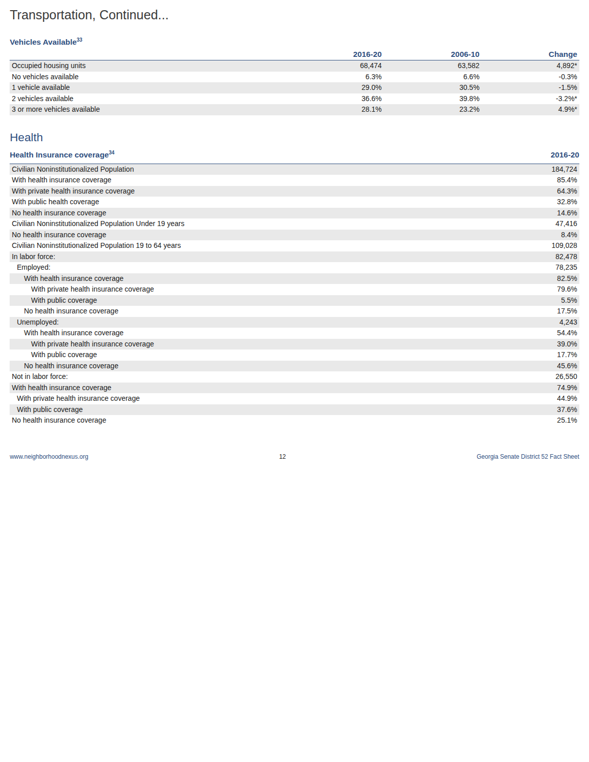Transportation, Continued...
Vehicles Available 33
| | 2016-20 | 2006-10 | Change |
| --- | --- | --- | --- |
| Occupied housing units | 68,474 | 63,582 | 4,892* |
| No vehicles available | 6.3% | 6.6% | -0.3% |
| 1 vehicle available | 29.0% | 30.5% | -1.5% |
| 2 vehicles available | 36.6% | 39.8% | -3.2%* |
| 3 or more vehicles available | 28.1% | 23.2% | 4.9%* |
Health
Health Insurance coverage 34 2016-20
| Civilian Noninstitutionalized Population | 184,724 |
| With health insurance coverage | 85.4% |
| With private health insurance coverage | 64.3% |
| With public health coverage | 32.8% |
| No health insurance coverage | 14.6% |
| Civilian Noninstitutionalized Population Under 19 years | 47,416 |
| No health insurance coverage | 8.4% |
| Civilian Noninstitutionalized Population 19 to 64 years | 109,028 |
| In labor force: | 82,478 |
| Employed: | 78,235 |
| With health insurance coverage | 82.5% |
| With private health insurance coverage | 79.6% |
| With public coverage | 5.5% |
| No health insurance coverage | 17.5% |
| Unemployed: | 4,243 |
| With health insurance coverage | 54.4% |
| With private health insurance coverage | 39.0% |
| With public coverage | 17.7% |
| No health insurance coverage | 45.6% |
| Not in labor force: | 26,550 |
| With health insurance coverage | 74.9% |
| With private health insurance coverage | 44.9% |
| With public coverage | 37.6% |
| No health insurance coverage | 25.1% |
www.neighborhoodnexus.org 12 Georgia Senate District 52 Fact Sheet